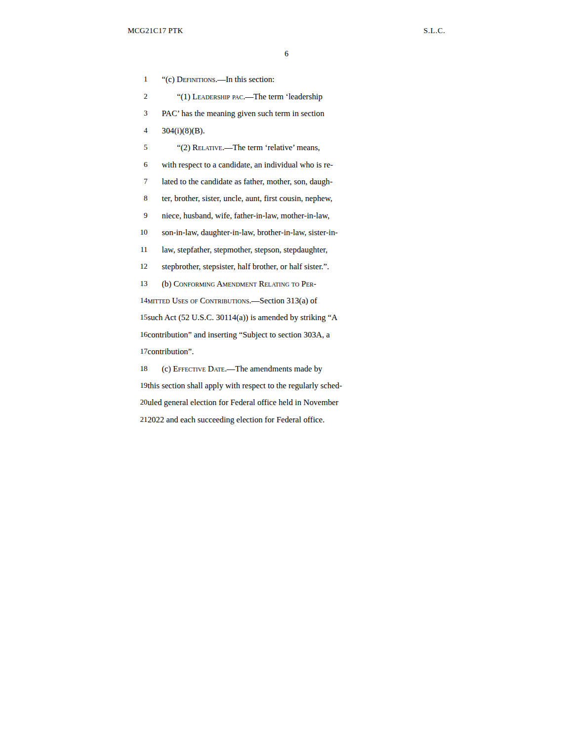MCG21C17 PTK
S.L.C.
6
| 1 | “(c) Definitions. —In this section: |
| 2 | “(1) Leadership pac. —The term ‘leadership |
| 3 | PAC’ has the meaning given such term in section |
| 4 | 304(i)(8)(B). |
| 5 | “(2) Relative. —The term ‘relative’ means, |
| 6 | with respect to a candidate, an individual who is re- |
| 7 | lated to the candidate as father, mother, son, daugh- |
| 8 | ter, brother, sister, uncle, aunt, first cousin, nephew, |
| 9 | niece, husband, wife, father-in-law, mother-in-law, |
| 10 | son-in-law, daughter-in-law, brother-in-law, sister-in- |
| 11 | law, stepfather, stepmother, stepson, stepdaughter, |
| 12 | stepbrother, stepsister, half brother, or half sister.”. |
| 13 | (b) Conforming Amendment Relating to Per- |
| 14 | mitted Uses of Contributions. —Section 313(a) of |
| 15 | such Act (52 U.S.C. 30114(a)) is amended by striking “A |
| 16 | contribution” and inserting “Subject to section 303A, a |
| 17 | contribution”. |
| 18 | (c) Effective Date. —The amendments made by |
| 19 | this section shall apply with respect to the regularly sched- |
| 20 | uled general election for Federal office held in November |
| 21 | 2022 and each succeeding election for Federal office. |